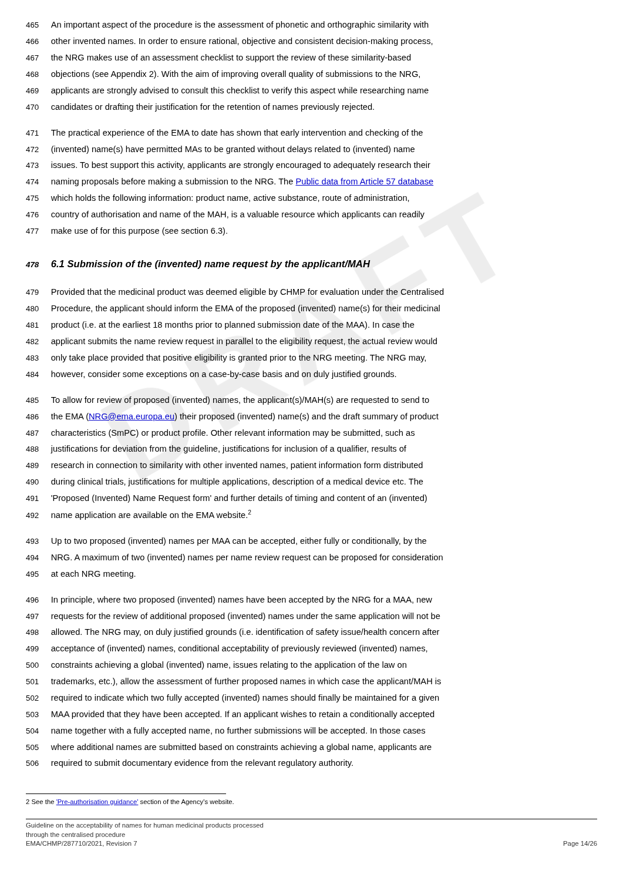DRAFT
465 An important aspect of the procedure is the assessment of phonetic and orthographic similarity with 466 other invented names. In order to ensure rational, objective and consistent decision-making process, 467 the NRG makes use of an assessment checklist to support the review of these similarity-based 468 objections (see Appendix 2). With the aim of improving overall quality of submissions to the NRG, 469 applicants are strongly advised to consult this checklist to verify this aspect while researching name 470 candidates or drafting their justification for the retention of names previously rejected.
471 The practical experience of the EMA to date has shown that early intervention and checking of the 472(invented) name(s) have permitted MAs to be granted without delays related to (invented) name 473 issues. To best support this activity, applicants are strongly encouraged to adequately research their 474 naming proposals before making a submission to the NRG. The Public data from Article 57 database 475 which holds the following information: product name, active substance, route of administration, 476 country of authorisation and name of the MAH, is a valuable resource which applicants can readily 477 make use of for this purpose (see section 6.3).
4786.1 Submission of the (invented) name request by the applicant/MAH
479 Provided that the medicinal product was deemed eligible by CHMP for evaluation under the Centralised 480 Procedure, the applicant should inform the EMA of the proposed (invented) name(s) for their medicinal 481 product (i.e. at the earliest 18 months prior to planned submission date of the MAA). In case the 482 applicant submits the name review request in parallel to the eligibility request, the actual review would 483 only take place provided that positive eligibility is granted prior to the NRG meeting. The NRG may, 484 however, consider some exceptions on a case-by-case basis and on duly justified grounds.
485 To allow for review of proposed (invented) names, the applicant(s)/MAH(s) are requested to send to 486 the EMA (NRG@ema.europa.eu) their proposed (invented) name(s) and the draft summary of product 487 characteristics (SmPC) or product profile. Other relevant information may be submitted, such as 488 justifications for deviation from the guideline, justifications for inclusion of a qualifier, results of 489 research in connection to similarity with other invented names, patient information form distributed 490 during clinical trials, justifications for multiple applications, description of a medical device etc. The 491'Proposed (Invented) Name Request form' and further details of timing and content of an (invented) 492 name application are available on the EMA website.2
493 Up to two proposed (invented) names per MAA can be accepted, either fully or conditionally, by the 494 NRG. A maximum of two (invented) names per name review request can be proposed for consideration 495 at each NRG meeting.
496 In principle, where two proposed (invented) names have been accepted by the NRG for a MAA, new 497 requests for the review of additional proposed (invented) names under the same application will not be 498 allowed. The NRG may, on duly justified grounds (i.e. identification of safety issue/health concern after 499 acceptance of (invented) names, conditional acceptability of previously reviewed (invented) names, 500 constraints achieving a global (invented) name, issues relating to the application of the law on 501 trademarks, etc.), allow the assessment of further proposed names in which case the applicant/MAH is 502 required to indicate which two fully accepted (invented) names should finally be maintained for a given 503 MAA provided that they have been accepted. If an applicant wishes to retain a conditionally accepted 504 name together with a fully accepted name, no further submissions will be accepted. In those cases 505 where additional names are submitted based on constraints achieving a global name, applicants are 506 required to submit documentary evidence from the relevant regulatory authority.
2 See the 'Pre-authorisation guidance' section of the Agency's website.
Guideline on the acceptability of names for human medicinal products processed
through the centralised procedure
EMA/CHMP/287710/2021, Revision 7
Page 14/26